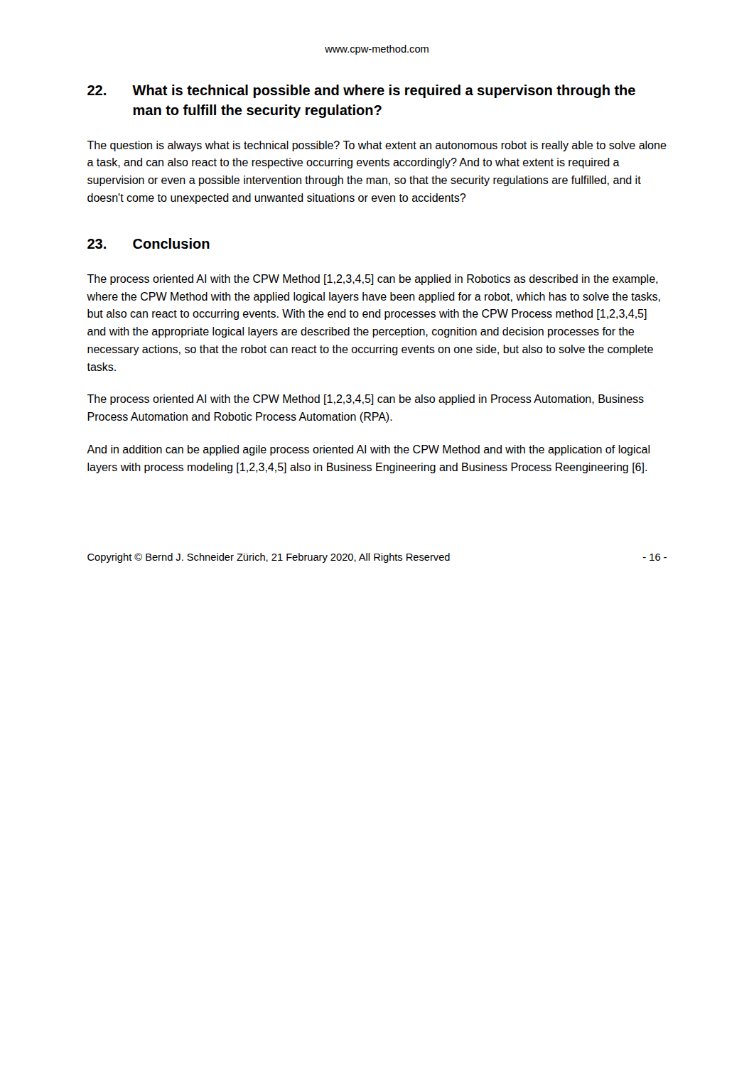www.cpw-method.com
22. What is technical possible and where is required a supervison through the man to fulfill the security regulation?
The question is always what is technical possible? To what extent an autonomous robot is really able to solve alone a task, and can also react to the respective occurring events accordingly? And to what extent is required a supervision or even a possible intervention through the man, so that the security regulations are fulfilled, and it doesn't come to unexpected and unwanted situations or even to accidents?
23. Conclusion
The process oriented AI with the CPW Method [1,2,3,4,5] can be applied in Robotics as described in the example, where the CPW Method with the applied logical layers have been applied for a robot, which has to solve the tasks, but also can react to occurring events. With the end to end processes with the CPW Process method [1,2,3,4,5] and with the appropriate logical layers are described the perception, cognition and decision processes for the necessary actions, so that the robot can react to the occurring events on one side, but also to solve the complete tasks.
The process oriented AI with the CPW Method [1,2,3,4,5] can be also applied in Process Automation, Business Process Automation and Robotic Process Automation (RPA).
And in addition can be applied agile process oriented AI with the CPW Method and with the application of logical layers with process modeling [1,2,3,4,5] also in Business Engineering and Business Process Reengineering [6].
Copyright © Bernd J. Schneider Zürich, 21 February 2020, All Rights Reserved - 16 -